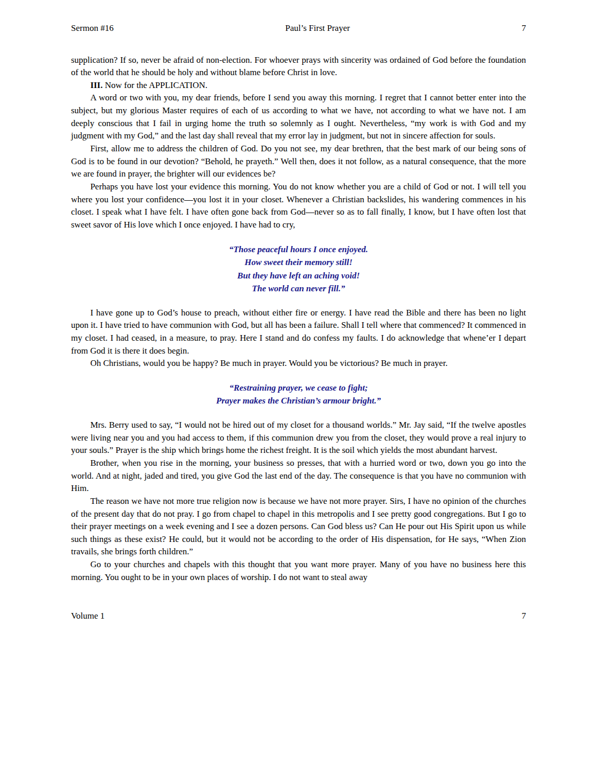Sermon #16 Paul’s First Prayer 7
supplication? If so, never be afraid of non-election. For whoever prays with sincerity was ordained of God before the foundation of the world that he should be holy and without blame before Christ in love.
III. Now for the APPLICATION.
A word or two with you, my dear friends, before I send you away this morning. I regret that I cannot better enter into the subject, but my glorious Master requires of each of us according to what we have, not according to what we have not. I am deeply conscious that I fail in urging home the truth so solemnly as I ought. Nevertheless, “my work is with God and my judgment with my God,” and the last day shall reveal that my error lay in judgment, but not in sincere affection for souls.
First, allow me to address the children of God. Do you not see, my dear brethren, that the best mark of our being sons of God is to be found in our devotion? “Behold, he prayeth.” Well then, does it not follow, as a natural consequence, that the more we are found in prayer, the brighter will our evidences be?
Perhaps you have lost your evidence this morning. You do not know whether you are a child of God or not. I will tell you where you lost your confidence—you lost it in your closet. Whenever a Christian backslides, his wandering commences in his closet. I speak what I have felt. I have often gone back from God—never so as to fall finally, I know, but I have often lost that sweet savor of His love which I once enjoyed. I have had to cry,
“Those peaceful hours I once enjoyed.
How sweet their memory still!
But they have left an aching void!
The world can never fill.”
I have gone up to God’s house to preach, without either fire or energy. I have read the Bible and there has been no light upon it. I have tried to have communion with God, but all has been a failure. Shall I tell where that commenced? It commenced in my closet. I had ceased, in a measure, to pray. Here I stand and do confess my faults. I do acknowledge that whene’er I depart from God it is there it does begin.
Oh Christians, would you be happy? Be much in prayer. Would you be victorious? Be much in prayer.
“Restraining prayer, we cease to fight;
Prayer makes the Christian’s armour bright.”
Mrs. Berry used to say, “I would not be hired out of my closet for a thousand worlds.” Mr. Jay said, “If the twelve apostles were living near you and you had access to them, if this communion drew you from the closet, they would prove a real injury to your souls.” Prayer is the ship which brings home the richest freight. It is the soil which yields the most abundant harvest.
Brother, when you rise in the morning, your business so presses, that with a hurried word or two, down you go into the world. And at night, jaded and tired, you give God the last end of the day. The consequence is that you have no communion with Him.
The reason we have not more true religion now is because we have not more prayer. Sirs, I have no opinion of the churches of the present day that do not pray. I go from chapel to chapel in this metropolis and I see pretty good congregations. But I go to their prayer meetings on a week evening and I see a dozen persons. Can God bless us? Can He pour out His Spirit upon us while such things as these exist? He could, but it would not be according to the order of His dispensation, for He says, “When Zion travails, she brings forth children.”
Go to your churches and chapels with this thought that you want more prayer. Many of you have no business here this morning. You ought to be in your own places of worship. I do not want to steal away
Volume 1 7